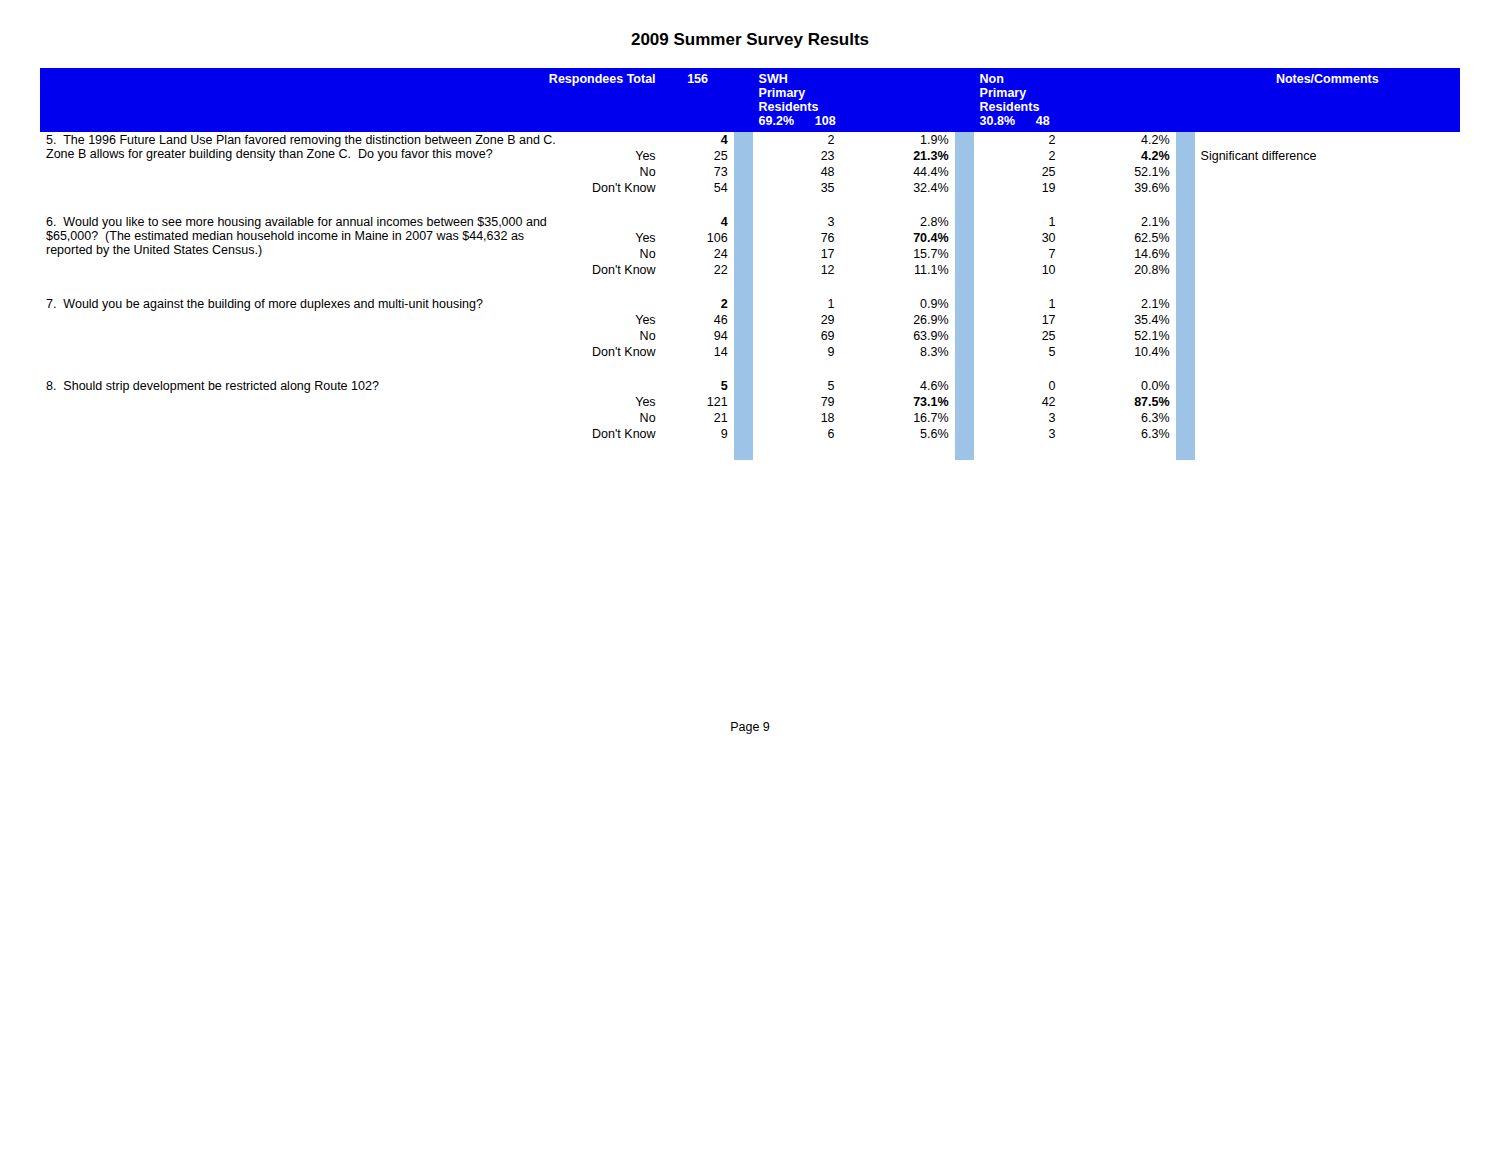2009 Summer Survey Results
| Respondees Total | 156 | | SWH Primary Residents 69.2% 108 | | Non Primary Residents 30.8% 48 | | Notes/Comments |
| --- | --- | --- | --- | --- | --- | --- | --- |
| 5. The 1996 Future Land Use Plan favored removing the distinction between Zone B and C. Zone B allows for greater building density than Zone C. Do you favor this move? | | 4 | | 2 | 1.9% | | 2 | 4.2% | | |
| Yes | 25 | | 23 | 21.3% | | 2 | 4.2% | | Significant difference |
| No | 73 | | 48 | 44.4% | | 25 | 52.1% | | |
| Don't Know | 54 | | 35 | 32.4% | | 19 | 39.6% | | |
| 6. Would you like to see more housing available for annual incomes between $35,000 and $65,000? (The estimated median household income in Maine in 2007 was $44,632 as reported by the United States Census.) | | 4 | | 3 | 2.8% | | 1 | 2.1% | | |
| Yes | 106 | | 76 | 70.4% | | 30 | 62.5% | | |
| No | 24 | | 17 | 15.7% | | 7 | 14.6% | | |
| Don't Know | 22 | | 12 | 11.1% | | 10 | 20.8% | | |
| 7. Would you be against the building of more duplexes and multi-unit housing? | | 2 | | 1 | 0.9% | | 1 | 2.1% | | |
| Yes | 46 | | 29 | 26.9% | | 17 | 35.4% | | |
| No | 94 | | 69 | 63.9% | | 25 | 52.1% | | |
| Don't Know | 14 | | 9 | 8.3% | | 5 | 10.4% | | |
| 8. Should strip development be restricted along Route 102? | | 5 | | 5 | 4.6% | | 0 | 0.0% | | |
| Yes | 121 | | 79 | 73.1% | | 42 | 87.5% | | |
| No | 21 | | 18 | 16.7% | | 3 | 6.3% | | |
| Don't Know | 9 | | 6 | 5.6% | | 3 | 6.3% | | |
Page 9